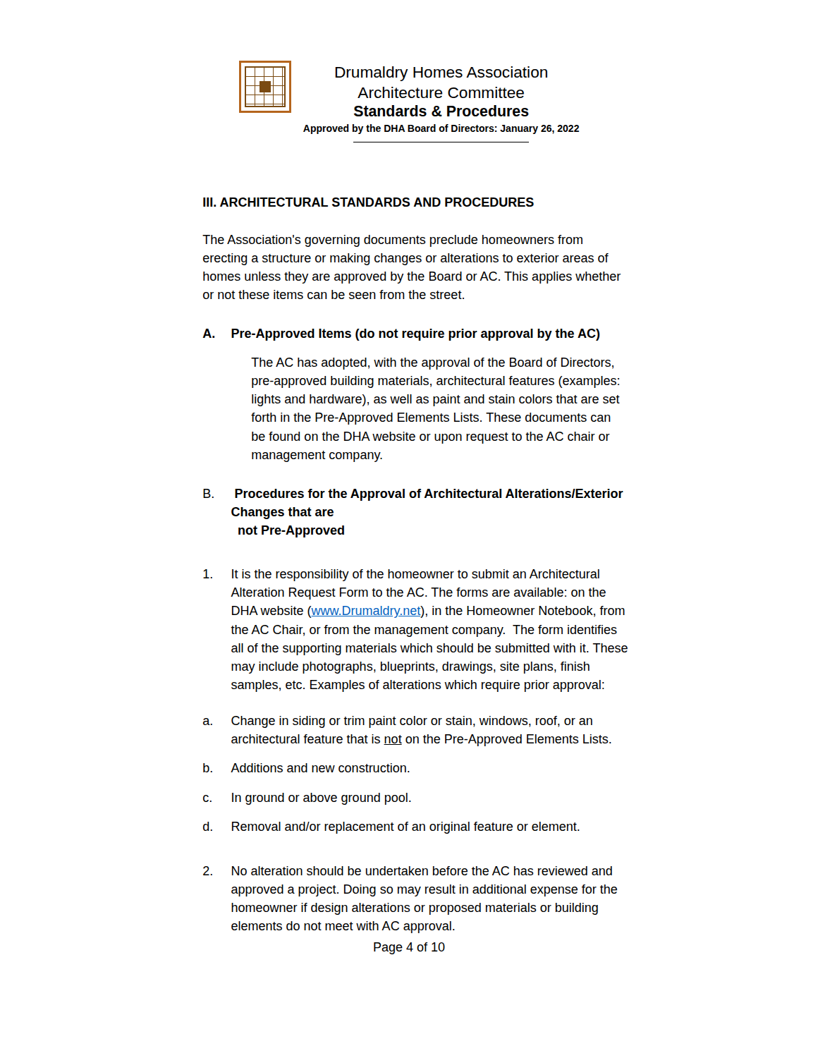Drumaldry Homes Association
Architecture Committee
Standards & Procedures
Approved by the DHA Board of Directors: January 26, 2022
III. ARCHITECTURAL STANDARDS AND PROCEDURES
The Association's governing documents preclude homeowners from erecting a structure or making changes or alterations to exterior areas of homes unless they are approved by the Board or AC. This applies whether or not these items can be seen from the street.
A.
Pre-Approved Items (do not require prior approval by the AC)
The AC has adopted, with the approval of the Board of Directors, pre-approved building materials, architectural features (examples: lights and hardware), as well as paint and stain colors that are set forth in the Pre-Approved Elements Lists. These documents can be found on the DHA website or upon request to the AC chair or management company.
B.
Procedures for the Approval of Architectural Alterations/Exterior Changes that are not Pre-Approved
1.
It is the responsibility of the homeowner to submit an Architectural Alteration Request Form to the AC. The forms are available: on the DHA website (www.Drumaldry.net), in the Homeowner Notebook, from the AC Chair, or from the management company. The form identifies all of the supporting materials which should be submitted with it. These may include photographs, blueprints, drawings, site plans, finish samples, etc. Examples of alterations which require prior approval:
a.
Change in siding or trim paint color or stain, windows, roof, or an architectural feature that is not on the Pre-Approved Elements Lists.
b.
Additions and new construction.
c.
In ground or above ground pool.
d.
Removal and/or replacement of an original feature or element.
2.
No alteration should be undertaken before the AC has reviewed and approved a project. Doing so may result in additional expense for the homeowner if design alterations or proposed materials or building elements do not meet with AC approval.
Page 4 of 10